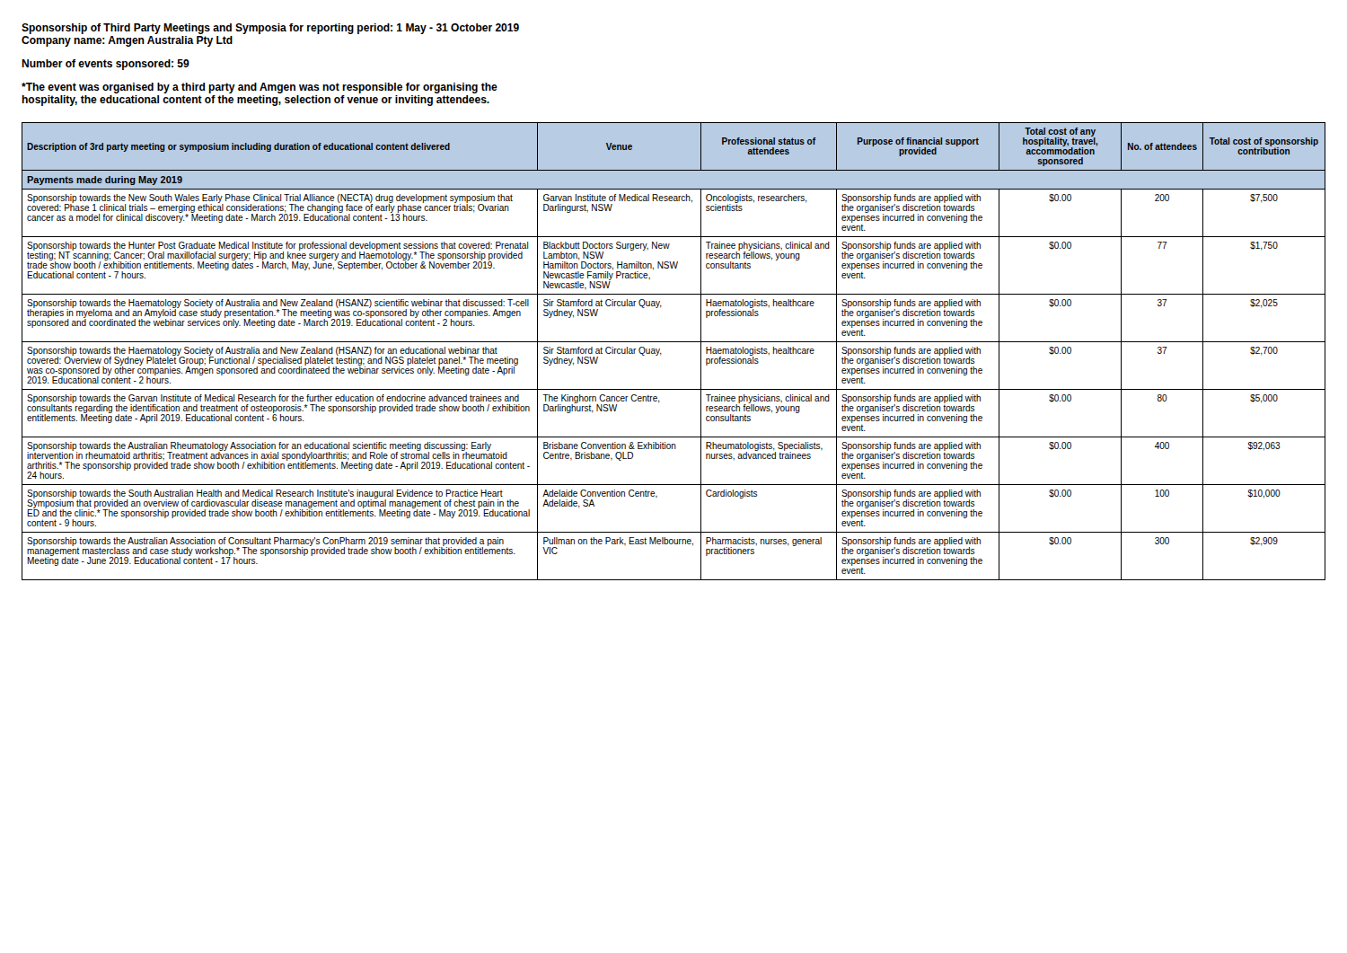Sponsorship of Third Party Meetings and Symposia for reporting period: 1 May - 31 October 2019 Company name: Amgen Australia Pty Ltd
Number of events sponsored: 59
*The event was organised by a third party and Amgen was not responsible for organising the
hospitality, the educational content of the meeting, selection of venue or inviting attendees.
| Description of 3rd party meeting or symposium including duration of educational content delivered | Venue | Professional status of attendees | Purpose of financial support provided | Total cost of any hospitality, travel, accommodation sponsored | No. of attendees | Total cost of sponsorship contribution |
| --- | --- | --- | --- | --- | --- | --- |
| Payments made during May 2019 |
| Sponsorship towards the New South Wales Early Phase Clinical Trial Alliance (NECTA) drug development symposium that covered: Phase 1 clinical trials – emerging ethical considerations; The changing face of early phase cancer trials; Ovarian cancer as a model for clinical discovery.* Meeting date - March 2019. Educational content - 13 hours. | Garvan Institute of Medical Research, Darlingurst, NSW | Oncologists, researchers, scientists | Sponsorship funds are applied with the organiser's discretion towards expenses incurred in convening the event. | $0.00 | 200 | $7,500 |
| Sponsorship towards the Hunter Post Graduate Medical Institute for professional development sessions that covered: Prenatal testing; NT scanning; Cancer; Oral maxillofacial surgery; Hip and knee surgery and Haemotology.* The sponsorship provided trade show booth / exhibition entitlements. Meeting dates - March, May, June, September, October & November 2019. Educational content - 7 hours. | Blackbutt Doctors Surgery, New Lambton, NSW Hamilton Doctors, Hamilton, NSW Newcastle Family Practice, Newcastle, NSW | Trainee physicians, clinical and research fellows, young consultants | Sponsorship funds are applied with the organiser's discretion towards expenses incurred in convening the event. | $0.00 | 77 | $1,750 |
| Sponsorship towards the Haematology Society of Australia and New Zealand (HSANZ) scientific webinar that discussed: T-cell therapies in myeloma and an Amyloid case study presentation.* The meeting was co-sponsored by other companies. Amgen sponsored and coordinated the webinar services only. Meeting date - March 2019. Educational content - 2 hours. | Sir Stamford at Circular Quay, Sydney, NSW | Haematologists, healthcare professionals | Sponsorship funds are applied with the organiser's discretion towards expenses incurred in convening the event. | $0.00 | 37 | $2,025 |
| Sponsorship towards the Haematology Society of Australia and New Zealand (HSANZ) for an educational webinar that covered: Overview of Sydney Platelet Group; Functional / specialised platelet testing; and NGS platelet panel.* The meeting was co-sponsored by other companies. Amgen sponsored and coordinateed the webinar services only. Meeting date - April 2019. Educational content - 2 hours. | Sir Stamford at Circular Quay, Sydney, NSW | Haematologists, healthcare professionals | Sponsorship funds are applied with the organiser's discretion towards expenses incurred in convening the event. | $0.00 | 37 | $2,700 |
| Sponsorship towards the Garvan Institute of Medical Research for the further education of endocrine advanced trainees and consultants regarding the identification and treatment of osteoporosis.* The sponsorship provided trade show booth / exhibition entitlements. Meeting date - April 2019. Educational content - 6 hours. | The Kinghorn Cancer Centre, Darlinghurst, NSW | Trainee physicians, clinical and research fellows, young consultants | Sponsorship funds are applied with the organiser's discretion towards expenses incurred in convening the event. | $0.00 | 80 | $5,000 |
| Sponsorship towards the Australian Rheumatology Association for an educational scientific meeting discussing: Early intervention in rheumatoid arthritis; Treatment advances in axial spondyloarthritis; and Role of stromal cells in rheumatoid arthritis.* The sponsorship provided trade show booth / exhibition entitlements. Meeting date - April 2019. Educational content - 24 hours. | Brisbane Convention & Exhibition Centre, Brisbane, QLD | Rheumatologists, Specialists, nurses, advanced trainees | Sponsorship funds are applied with the organiser's discretion towards expenses incurred in convening the event. | $0.00 | 400 | $92,063 |
| Sponsorship towards the South Australian Health and Medical Research Institute's inaugural Evidence to Practice Heart Symposium that provided an overview of cardiovascular disease management and optimal management of chest pain in the ED and the clinic.* The sponsorship provided trade show booth / exhibition entitlements. Meeting date - May 2019. Educational content - 9 hours. | Adelaide Convention Centre, Adelaide, SA | Cardiologists | Sponsorship funds are applied with the organiser's discretion towards expenses incurred in convening the event. | $0.00 | 100 | $10,000 |
| Sponsorship towards the Australian Association of Consultant Pharmacy's ConPharm 2019 seminar that provided a pain management masterclass and case study workshop.* The sponsorship provided trade show booth / exhibition entitlements. Meeting date - June 2019. Educational content - 17 hours. | Pullman on the Park, East Melbourne, VIC | Pharmacists, nurses, general practitioners | Sponsorship funds are applied with the organiser's discretion towards expenses incurred in convening the event. | $0.00 | 300 | $2,909 |